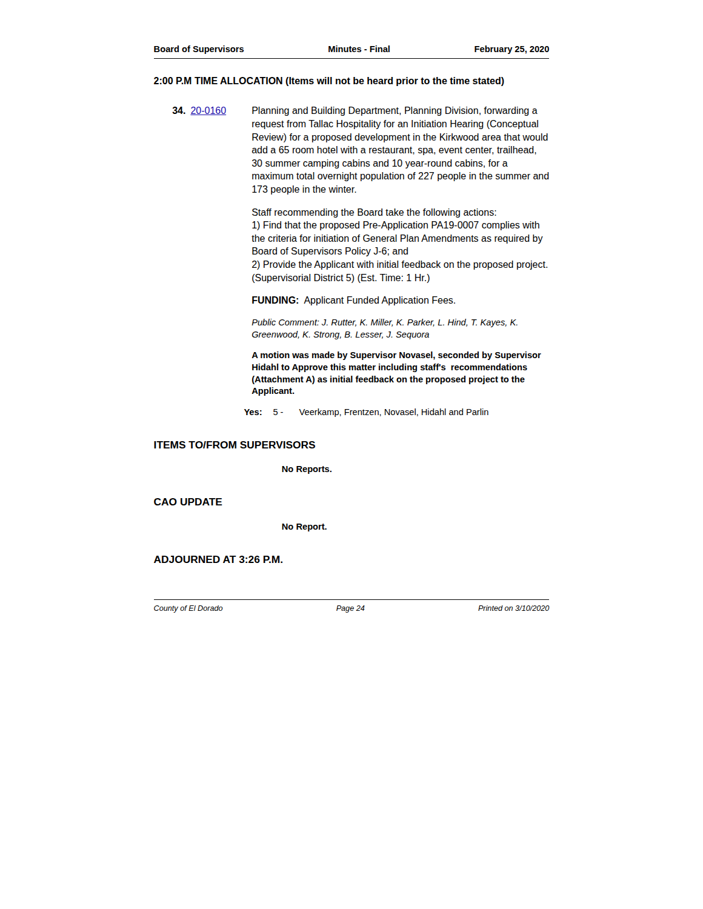Board of Supervisors
Minutes - Final
February 25, 2020
2:00 P.M TIME ALLOCATION (Items will not be heard prior to the time stated)
34.
20-0160
Planning and Building Department, Planning Division, forwarding a request from Tallac Hospitality for an Initiation Hearing (Conceptual Review) for a proposed development in the Kirkwood area that would add a 65 room hotel with a restaurant, spa, event center, trailhead, 30 summer camping cabins and 10 year-round cabins, for a maximum total overnight population of 227 people in the summer and 173 people in the winter.
Staff recommending the Board take the following actions:
1) Find that the proposed Pre-Application PA19-0007 complies with the criteria for initiation of General Plan Amendments as required by Board of Supervisors Policy J-6; and
2) Provide the Applicant with initial feedback on the proposed project. (Supervisorial District 5) (Est. Time: 1 Hr.)
FUNDING: Applicant Funded Application Fees.
Public Comment: J. Rutter, K. Miller, K. Parker, L. Hind, T. Kayes, K. Greenwood, K. Strong, B. Lesser, J. Sequora
A motion was made by Supervisor Novasel, seconded by Supervisor Hidahl to Approve this matter including staff's recommendations (Attachment A) as initial feedback on the proposed project to the Applicant.
Yes:
5 -
Veerkamp, Frentzen, Novasel, Hidahl and Parlin
ITEMS TO/FROM SUPERVISORS
No Reports.
CAO UPDATE
No Report.
ADJOURNED AT 3:26 P.M.
County of El Dorado
Page 24
Printed on 3/10/2020